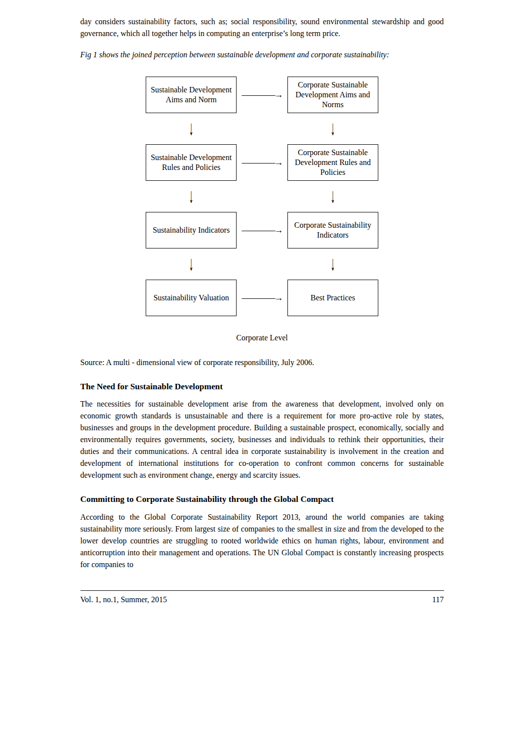day considers sustainability factors, such as; social responsibility, sound environmental stewardship and good governance, which all together helps in computing an enterprise’s long term price.
Fig 1 shows the joined perception between sustainable development and corporate sustainability:
| Sustainable Development Aims and Norm | ————→ | Corporate Sustainable Development Aims and Norms |
| ↓ | | ↓ |
| Sustainable Development Rules and Policies | ————→ | Corporate Sustainable Development Rules and Policies |
| ↓ | | ↓ |
| Sustainability Indicators | ————→ | Corporate Sustainability Indicators |
| ↓ | | ↓ |
| Sustainability Valuation | ————→ | Best Practices |
Corporate Level
Source: A multi - dimensional view of corporate responsibility, July 2006.
The Need for Sustainable Development
The necessities for sustainable development arise from the awareness that development, involved only on economic growth standards is unsustainable and there is a requirement for more pro-active role by states, businesses and groups in the development procedure. Building a sustainable prospect, economically, socially and environmentally requires governments, society, businesses and individuals to rethink their opportunities, their duties and their communications. A central idea in corporate sustainability is involvement in the creation and development of international institutions for co-operation to confront common concerns for sustainable development such as environment change, energy and scarcity issues.
Committing to Corporate Sustainability through the Global Compact
According to the Global Corporate Sustainability Report 2013, around the world companies are taking sustainability more seriously. From largest size of companies to the smallest in size and from the developed to the lower develop countries are struggling to rooted worldwide ethics on human rights, labour, environment and anticorruption into their management and operations. The UN Global Compact is constantly increasing prospects for companies to
Vol. 1, no.1, Summer, 2015 117